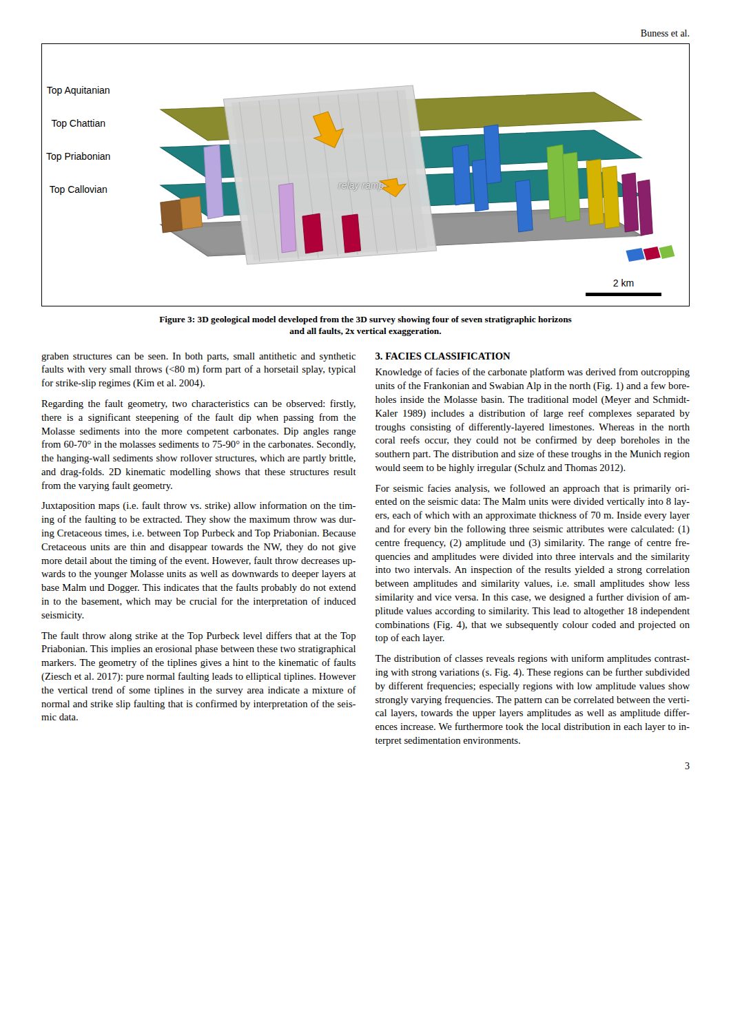Buness et al.
Munich_Fault
Top Aquitanian
Top Chattian
Top Priabonian
Top Callovian
relay ramp
2 km
Figure 3: 3D geological model developed from the 3D survey showing four of seven stratigraphic horizons and all faults, 2x vertical exaggeration.
graben structures can be seen. In both parts, small antithetic and synthetic faults with very small throws (<80 m) form part of a horsetail splay, typical for strike-slip regimes (Kim et al. 2004).
Regarding the fault geometry, two characteristics can be observed: firstly, there is a significant steepening of the fault dip when passing from the Molasse sediments into the more competent carbonates. Dip angles range from 60-70° in the molasses sediments to 75-90° in the carbonates. Secondly, the hanging-wall sediments show rollover structures, which are partly brittle, and drag-folds. 2D kinematic modelling shows that these structures result from the varying fault geometry.
Juxtaposition maps (i.e. fault throw vs. strike) allow information on the timing of the faulting to be extracted. They show the maximum throw was during Cretaceous times, i.e. between Top Purbeck and Top Priabonian. Because Cretaceous units are thin and disappear towards the NW, they do not give more detail about the timing of the event. However, fault throw decreases upwards to the younger Molasse units as well as downwards to deeper layers at base Malm und Dogger. This indicates that the faults probably do not extend in to the basement, which may be crucial for the interpretation of induced seismicity.
The fault throw along strike at the Top Purbeck level differs that at the Top Priabonian. This implies an erosional phase between these two stratigraphical markers. The geometry of the tiplines gives a hint to the kinematic of faults (Ziesch et al. 2017): pure normal faulting leads to elliptical tiplines. However the vertical trend of some tiplines in the survey area indicate a mixture of normal and strike slip faulting that is confirmed by interpretation of the seismic data.
3. FACIES CLASSIFICATION
Knowledge of facies of the carbonate platform was derived from outcropping units of the Frankonian and Swabian Alp in the north (Fig. 1) and a few boreholes inside the Molasse basin. The traditional model (Meyer and Schmidt-Kaler 1989) includes a distribution of large reef complexes separated by troughs consisting of differently-layered limestones. Whereas in the north coral reefs occur, they could not be confirmed by deep boreholes in the southern part. The distribution and size of these troughs in the Munich region would seem to be highly irregular (Schulz and Thomas 2012).
For seismic facies analysis, we followed an approach that is primarily oriented on the seismic data: The Malm units were divided vertically into 8 layers, each of which with an approximate thickness of 70 m. Inside every layer and for every bin the following three seismic attributes were calculated: (1) centre frequency, (2) amplitude und (3) similarity. The range of centre frequencies and amplitudes were divided into three intervals and the similarity into two intervals. An inspection of the results yielded a strong correlation between amplitudes and similarity values, i.e. small amplitudes show less similarity and vice versa. In this case, we designed a further division of amplitude values according to similarity. This lead to altogether 18 independent combinations (Fig. 4), that we subsequently colour coded and projected on top of each layer.
The distribution of classes reveals regions with uniform amplitudes contrasting with strong variations (s. Fig. 4). These regions can be further subdivided by different frequencies; especially regions with low amplitude values show strongly varying frequencies. The pattern can be correlated between the vertical layers, towards the upper layers amplitudes as well as amplitude differences increase. We furthermore took the local distribution in each layer to interpret sedimentation environments.
3